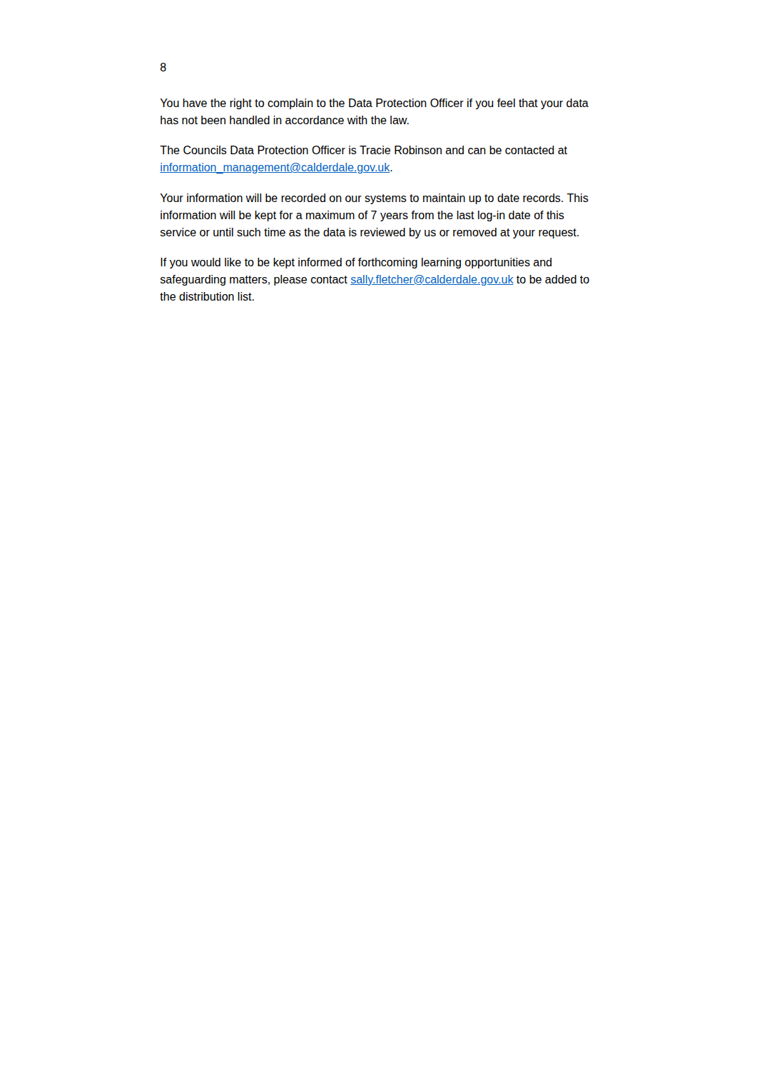8
You have the right to complain to the Data Protection Officer if you feel that your data has not been handled in accordance with the law.
The Councils Data Protection Officer is Tracie Robinson and can be contacted at information_management@calderdale.gov.uk.
Your information will be recorded on our systems to maintain up to date records. This information will be kept for a maximum of 7 years from the last log-in date of this service or until such time as the data is reviewed by us or removed at your request.
If you would like to be kept informed of forthcoming learning opportunities and safeguarding matters, please contact sally.fletcher@calderdale.gov.uk to be added to the distribution list.